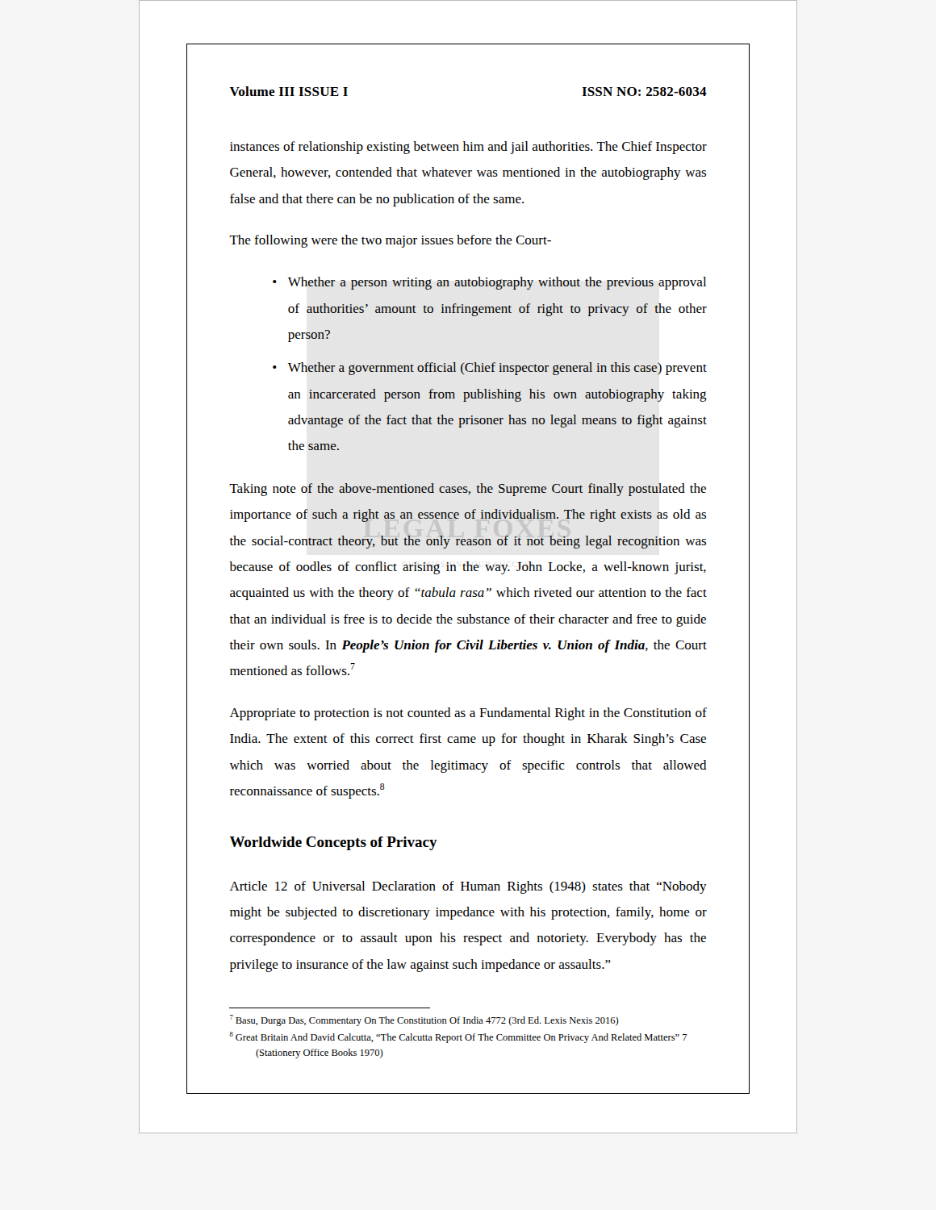LEGAL FOXES
OUR MISSION YOUR SUCCESS
Volume III ISSUE I ISSN NO: 2582-6034
instances of relationship existing between him and jail authorities. The Chief Inspector General, however, contended that whatever was mentioned in the autobiography was false and that there can be no publication of the same.
The following were the two major issues before the Court-
Whether a person writing an autobiography without the previous approval of authorities’ amount to infringement of right to privacy of the other person?
Whether a government official (Chief inspector general in this case) prevent an incarcerated person from publishing his own autobiography taking advantage of the fact that the prisoner has no legal means to fight against the same.
Taking note of the above-mentioned cases, the Supreme Court finally postulated the importance of such a right as an essence of individualism. The right exists as old as the social-contract theory, but the only reason of it not being legal recognition was because of oodles of conflict arising in the way. John Locke, a well-known jurist, acquainted us with the theory of “tabula rasa” which riveted our attention to the fact that an individual is free is to decide the substance of their character and free to guide their own souls. In People’s Union for Civil Liberties v. Union of India, the Court mentioned as follows.7
Appropriate to protection is not counted as a Fundamental Right in the Constitution of India. The extent of this correct first came up for thought in Kharak Singh’s Case which was worried about the legitimacy of specific controls that allowed reconnaissance of suspects.8
Worldwide Concepts of Privacy
Article 12 of Universal Declaration of Human Rights (1948) states that “Nobody might be subjected to discretionary impedance with his protection, family, home or correspondence or to assault upon his respect and notoriety. Everybody has the privilege to insurance of the law against such impedance or assaults.”
7 Basu, Durga Das, Commentary On The Constitution Of India 4772 (3rd Ed. Lexis Nexis 2016)
8 Great Britain And David Calcutta, “The Calcutta Report Of The Committee On Privacy And Related Matters” 7
(Stationery Office Books 1970)